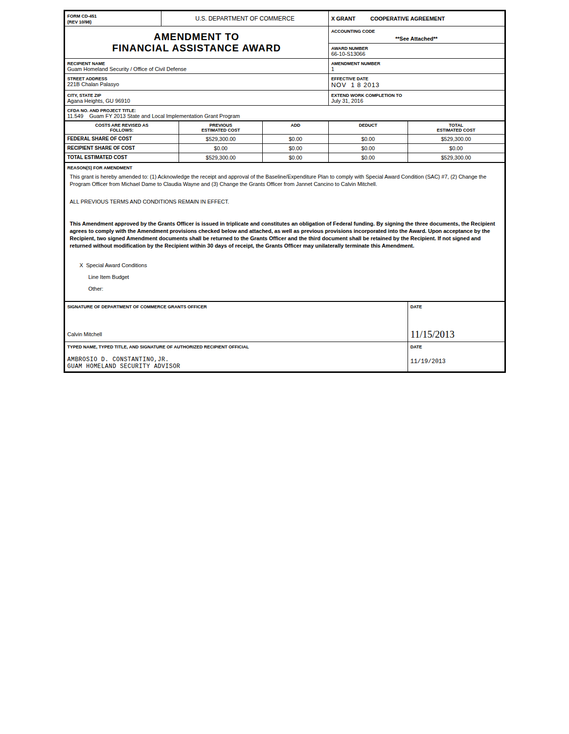| FORM CD-451 (REV 10/98) | U.S. DEPARTMENT OF COMMERCE | X GRANT COOPERATIVE AGREEMENT |
| AMENDMENT TO FINANCIAL ASSISTANCE AWARD | ACCOUNTING CODE **See Attached** |
| AWARD NUMBER 66-10-S13066 |
| RECIPIENT NAME Guam Homeland Security / Office of Civil Defense | AMENDMENT NUMBER 1 |
| STREET ADDRESS 221B Chalan Palasyo | EFFECTIVE DATE NOV 1 8 2013 |
| CITY, STATE ZIP Agana Heights, GU 96910 | EXTEND WORK COMPLETION TO July 31, 2016 |
| CFDA NO. AND PROJECT TITLE: 11.549 Guam FY 2013 State and Local Implementation Grant Program |
| COSTS ARE REVISED AS FOLLOWS: | PREVIOUS ESTIMATED COST | ADD | DEDUCT | TOTAL ESTIMATED COST |
| --- | --- | --- | --- | --- |
| FEDERAL SHARE OF COST | $529,300.00 | $0.00 | $0.00 | $529,300.00 |
| RECIPIENT SHARE OF COST | $0.00 | $0.00 | $0.00 | $0.00 |
| TOTAL ESTIMATED COST | $529,300.00 | $0.00 | $0.00 | $529,300.00 |
| REASON(S) FOR AMENDMENT This grant is hereby amended to: (1) Acknowledge the receipt and approval of the Baseline/Expenditure Plan to comply with Special Award Condition (SAC) #7, (2) Change the Program Officer from Michael Dame to Claudia Wayne and (3) Change the Grants Officer from Jannet Cancino to Calvin Mitchell. ALL PREVIOUS TERMS AND CONDITIONS REMAIN IN EFFECT. This Amendment approved by the Grants Officer is issued in triplicate and constitutes an obligation of Federal funding. By signing the three documents, the Recipient agrees to comply with the Amendment provisions checked below and attached, as well as previous provisions incorporated into the Award. Upon acceptance by the Recipient, two signed Amendment documents shall be returned to the Grants Officer and the third document shall be retained by the Recipient. If not signed and returned without modification by the Recipient within 30 days of receipt, the Grants Officer may unilaterally terminate this Amendment. X Special Award Conditions Line Item Budget Other: |
| SIGNATURE OF DEPARTMENT OF COMMERCE GRANTS OFFICER Calvin Mitchell | DATE 11/15/2013 |
| TYPED NAME, TYPED TITLE, AND SIGNATURE OF AUTHORIZED RECIPIENT OFFICIAL AMBROSIO D. CONSTANTINO,JR. GUAM HOMELAND SECURITY ADVISOR | DATE 11/19/2013 |